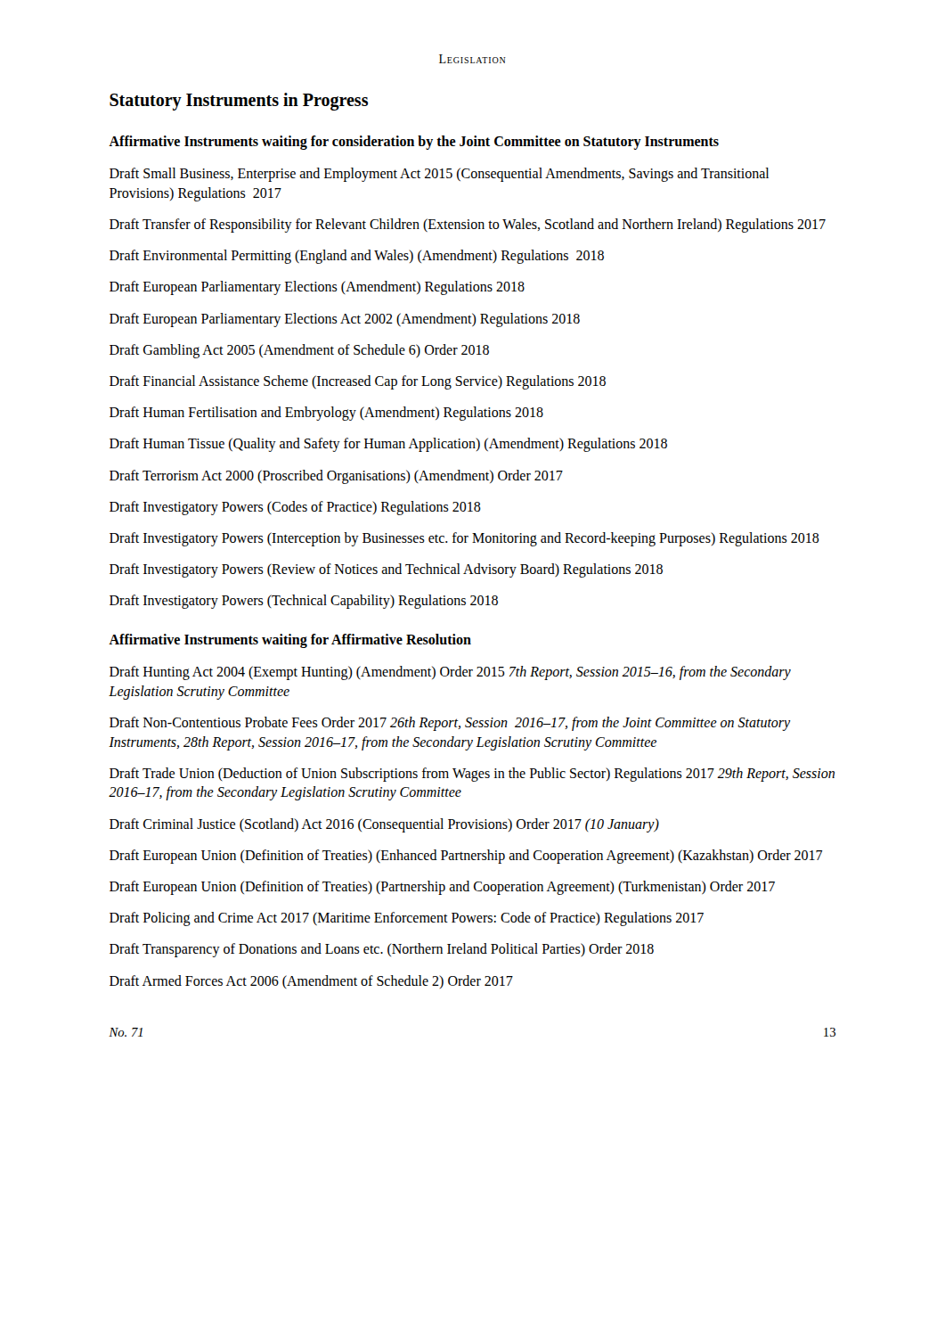Legislation
Statutory Instruments in Progress
Affirmative Instruments waiting for consideration by the Joint Committee on Statutory Instruments
Draft Small Business, Enterprise and Employment Act 2015 (Consequential Amendments, Savings and Transitional Provisions) Regulations 2017
Draft Transfer of Responsibility for Relevant Children (Extension to Wales, Scotland and Northern Ireland) Regulations 2017
Draft Environmental Permitting (England and Wales) (Amendment) Regulations 2018
Draft European Parliamentary Elections (Amendment) Regulations 2018
Draft European Parliamentary Elections Act 2002 (Amendment) Regulations 2018
Draft Gambling Act 2005 (Amendment of Schedule 6) Order 2018
Draft Financial Assistance Scheme (Increased Cap for Long Service) Regulations 2018
Draft Human Fertilisation and Embryology (Amendment) Regulations 2018
Draft Human Tissue (Quality and Safety for Human Application) (Amendment) Regulations 2018
Draft Terrorism Act 2000 (Proscribed Organisations) (Amendment) Order 2017
Draft Investigatory Powers (Codes of Practice) Regulations 2018
Draft Investigatory Powers (Interception by Businesses etc. for Monitoring and Record-keeping Purposes) Regulations 2018
Draft Investigatory Powers (Review of Notices and Technical Advisory Board) Regulations 2018
Draft Investigatory Powers (Technical Capability) Regulations 2018
Affirmative Instruments waiting for Affirmative Resolution
Draft Hunting Act 2004 (Exempt Hunting) (Amendment) Order 2015 7th Report, Session 2015–16, from the Secondary Legislation Scrutiny Committee
Draft Non-Contentious Probate Fees Order 2017 26th Report, Session 2016–17, from the Joint Committee on Statutory Instruments, 28th Report, Session 2016–17, from the Secondary Legislation Scrutiny Committee
Draft Trade Union (Deduction of Union Subscriptions from Wages in the Public Sector) Regulations 2017 29th Report, Session 2016–17, from the Secondary Legislation Scrutiny Committee
Draft Criminal Justice (Scotland) Act 2016 (Consequential Provisions) Order 2017 (10 January)
Draft European Union (Definition of Treaties) (Enhanced Partnership and Cooperation Agreement) (Kazakhstan) Order 2017
Draft European Union (Definition of Treaties) (Partnership and Cooperation Agreement) (Turkmenistan) Order 2017
Draft Policing and Crime Act 2017 (Maritime Enforcement Powers: Code of Practice) Regulations 2017
Draft Transparency of Donations and Loans etc. (Northern Ireland Political Parties) Order 2018
Draft Armed Forces Act 2006 (Amendment of Schedule 2) Order 2017
No. 71 13